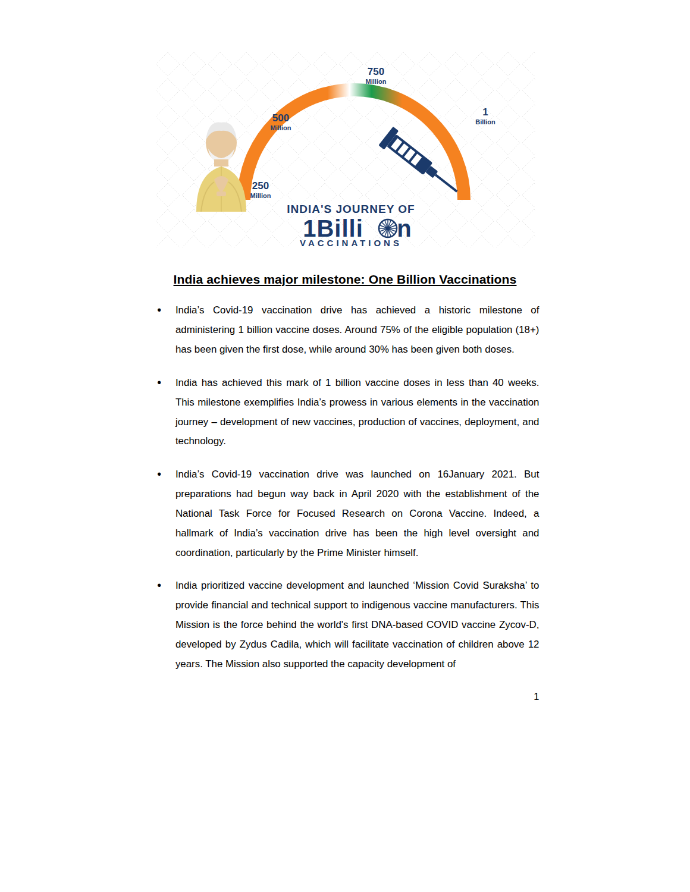250 Million 500 Million 750 Million 1 Billion INDIA'S JOURNEY OF 1Billi n VACCINATIONS
India achieves major milestone: One Billion Vaccinations
India’s Covid-19 vaccination drive has achieved a historic milestone of administering 1 billion vaccine doses. Around 75% of the eligible population (18+) has been given the first dose, while around 30% has been given both doses.
India has achieved this mark of 1 billion vaccine doses in less than 40 weeks. This milestone exemplifies India’s prowess in various elements in the vaccination journey – development of new vaccines, production of vaccines, deployment, and technology.
India’s Covid-19 vaccination drive was launched on 16January 2021. But preparations had begun way back in April 2020 with the establishment of the National Task Force for Focused Research on Corona Vaccine. Indeed, a hallmark of India’s vaccination drive has been the high level oversight and coordination, particularly by the Prime Minister himself.
India prioritized vaccine development and launched ‘Mission Covid Suraksha’ to provide financial and technical support to indigenous vaccine manufacturers. This Mission is the force behind the world's first DNA-based COVID vaccine Zycov-D, developed by Zydus Cadila, which will facilitate vaccination of children above 12 years. The Mission also supported the capacity development of
1